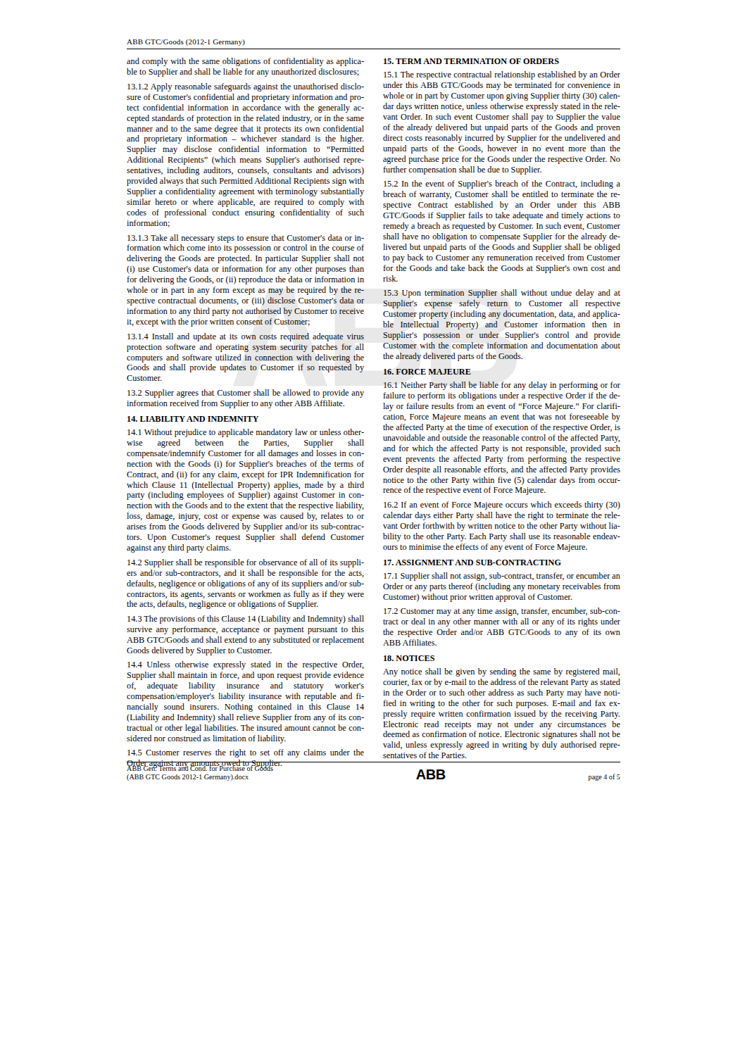ABB GTC/Goods (2012-1 Germany)
ABB
and comply with the same obligations of confidentiality as applicable to Supplier and shall be liable for any unauthorized disclosures;
13.1.2 Apply reasonable safeguards against the unauthorised disclosure of Customer's confidential and proprietary information and protect confidential information in accordance with the generally accepted standards of protection in the related industry, or in the same manner and to the same degree that it protects its own confidential and proprietary information – whichever standard is the higher. Supplier may disclose confidential information to “Permitted Additional Recipients” (which means Supplier's authorised representatives, including auditors, counsels, consultants and advisors) provided always that such Permitted Additional Recipients sign with Supplier a confidentiality agreement with terminology substantially similar hereto or where applicable, are required to comply with codes of professional conduct ensuring confidentiality of such information;
13.1.3 Take all necessary steps to ensure that Customer's data or information which come into its possession or control in the course of delivering the Goods are protected. In particular Supplier shall not (i) use Customer's data or information for any other purposes than for delivering the Goods, or (ii) reproduce the data or information in whole or in part in any form except as may be required by the respective contractual documents, or (iii) disclose Customer's data or information to any third party not authorised by Customer to receive it, except with the prior written consent of Customer;
13.1.4 Install and update at its own costs required adequate virus protection software and operating system security patches for all computers and software utilized in connection with delivering the Goods and shall provide updates to Customer if so requested by Customer.
13.2 Supplier agrees that Customer shall be allowed to provide any information received from Supplier to any other ABB Affiliate.
14. Liability and Indemnity
14.1 Without prejudice to applicable mandatory law or unless otherwise agreed between the Parties, Supplier shall compensate/indemnify Customer for all damages and losses in connection with the Goods (i) for Supplier's breaches of the terms of Contract, and (ii) for any claim, except for IPR Indemnification for which Clause 11 (Intellectual Property) applies, made by a third party (including employees of Supplier) against Customer in connection with the Goods and to the extent that the respective liability, loss, damage, injury, cost or expense was caused by, relates to or arises from the Goods delivered by Supplier and/or its sub-contractors. Upon Customer's request Supplier shall defend Customer against any third party claims.
14.2 Supplier shall be responsible for observance of all of its suppliers and/or sub-contractors, and it shall be responsible for the acts, defaults, negligence or obligations of any of its suppliers and/or sub-contractors, its agents, servants or workmen as fully as if they were the acts, defaults, negligence or obligations of Supplier.
14.3 The provisions of this Clause 14 (Liability and Indemnity) shall survive any performance, acceptance or payment pursuant to this ABB GTC/Goods and shall extend to any substituted or replacement Goods delivered by Supplier to Customer.
14.4 Unless otherwise expressly stated in the respective Order, Supplier shall maintain in force, and upon request provide evidence of, adequate liability insurance and statutory worker's compensation/employer's liability insurance with reputable and financially sound insurers. Nothing contained in this Clause 14 (Liability and Indemnity) shall relieve Supplier from any of its contractual or other legal liabilities. The insured amount cannot be considered nor construed as limitation of liability.
14.5 Customer reserves the right to set off any claims under the Order against any amounts owed to Supplier.
15. Term and Termination of Orders
15.1 The respective contractual relationship established by an Order under this ABB GTC/Goods may be terminated for convenience in whole or in part by Customer upon giving Supplier thirty (30) calendar days written notice, unless otherwise expressly stated in the relevant Order. In such event Customer shall pay to Supplier the value of the already delivered but unpaid parts of the Goods and proven direct costs reasonably incurred by Supplier for the undelivered and unpaid parts of the Goods, however in no event more than the agreed purchase price for the Goods under the respective Order. No further compensation shall be due to Supplier.
15.2 In the event of Supplier's breach of the Contract, including a breach of warranty, Customer shall be entitled to terminate the respective Contract established by an Order under this ABB GTC/Goods if Supplier fails to take adequate and timely actions to remedy a breach as requested by Customer. In such event, Customer shall have no obligation to compensate Supplier for the already delivered but unpaid parts of the Goods and Supplier shall be obliged to pay back to Customer any remuneration received from Customer for the Goods and take back the Goods at Supplier's own cost and risk.
15.3 Upon termination Supplier shall without undue delay and at Supplier's expense safely return to Customer all respective Customer property (including any documentation, data, and applicable Intellectual Property) and Customer information then in Supplier's possession or under Supplier's control and provide Customer with the complete information and documentation about the already delivered parts of the Goods.
16. Force Majeure
16.1 Neither Party shall be liable for any delay in performing or for failure to perform its obligations under a respective Order if the delay or failure results from an event of “Force Majeure.” For clarification, Force Majeure means an event that was not foreseeable by the affected Party at the time of execution of the respective Order, is unavoidable and outside the reasonable control of the affected Party, and for which the affected Party is not responsible, provided such event prevents the affected Party from performing the respective Order despite all reasonable efforts, and the affected Party provides notice to the other Party within five (5) calendar days from occurrence of the respective event of Force Majeure.
16.2 If an event of Force Majeure occurs which exceeds thirty (30) calendar days either Party shall have the right to terminate the relevant Order forthwith by written notice to the other Party without liability to the other Party. Each Party shall use its reasonable endeavours to minimise the effects of any event of Force Majeure.
17. Assignment and Sub-Contracting
17.1 Supplier shall not assign, sub-contract, transfer, or encumber an Order or any parts thereof (including any monetary receivables from Customer) without prior written approval of Customer.
17.2 Customer may at any time assign, transfer, encumber, sub-contract or deal in any other manner with all or any of its rights under the respective Order and/or ABB GTC/Goods to any of its own ABB Affiliates.
18. Notices
Any notice shall be given by sending the same by registered mail, courier, fax or by e-mail to the address of the relevant Party as stated in the Order or to such other address as such Party may have notified in writing to the other for such purposes. E-mail and fax expressly require written confirmation issued by the receiving Party. Electronic read receipts may not under any circumstances be deemed as confirmation of notice. Electronic signatures shall not be valid, unless expressly agreed in writing by duly authorised representatives of the Parties.
ABB Gen. Terms and Cond. for Purchase of Goods
(ABB GTC Goods 2012-1 Germany).docx
ABB
page 4 of 5